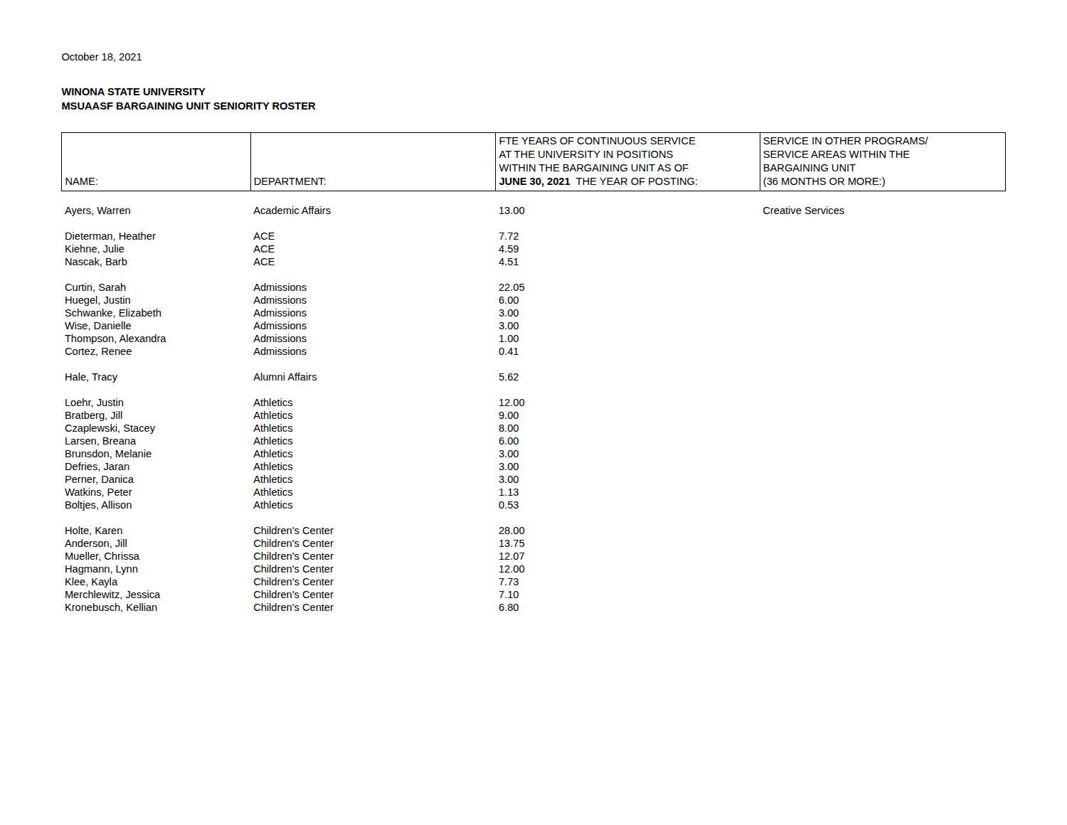October 18, 2021
WINONA STATE UNIVERSITY
MSUAASF BARGAINING UNIT SENIORITY ROSTER
| NAME: | DEPARTMENT: | FTE YEARS OF CONTINUOUS SERVICE AT THE UNIVERSITY IN POSITIONS WITHIN THE BARGAINING UNIT AS OF JUNE 30, 2021 THE YEAR OF POSTING: | SERVICE IN OTHER PROGRAMS/ SERVICE AREAS WITHIN THE BARGAINING UNIT (36 MONTHS OR MORE:) |
| --- | --- | --- | --- |
| Ayers, Warren | Academic Affairs | 13.00 | Creative Services |
| Dieterman, Heather | ACE | 7.72 | |
| Kiehne, Julie | ACE | 4.59 | |
| Nascak, Barb | ACE | 4.51 | |
| Curtin, Sarah | Admissions | 22.05 | |
| Huegel, Justin | Admissions | 6.00 | |
| Schwanke, Elizabeth | Admissions | 3.00 | |
| Wise, Danielle | Admissions | 3.00 | |
| Thompson, Alexandra | Admissions | 1.00 | |
| Cortez, Renee | Admissions | 0.41 | |
| Hale, Tracy | Alumni Affairs | 5.62 | |
| Loehr, Justin | Athletics | 12.00 | |
| Bratberg, Jill | Athletics | 9.00 | |
| Czaplewski, Stacey | Athletics | 8.00 | |
| Larsen, Breana | Athletics | 6.00 | |
| Brunsdon, Melanie | Athletics | 3.00 | |
| Defries, Jaran | Athletics | 3.00 | |
| Perner, Danica | Athletics | 3.00 | |
| Watkins, Peter | Athletics | 1.13 | |
| Boltjes, Allison | Athletics | 0.53 | |
| Holte, Karen | Children's Center | 28.00 | |
| Anderson, Jill | Children's Center | 13.75 | |
| Mueller, Chrissa | Children's Center | 12.07 | |
| Hagmann, Lynn | Children's Center | 12.00 | |
| Klee, Kayla | Children's Center | 7.73 | |
| Merchlewitz, Jessica | Children's Center | 7.10 | |
| Kronebusch, Kellian | Children's Center | 6.80 | |